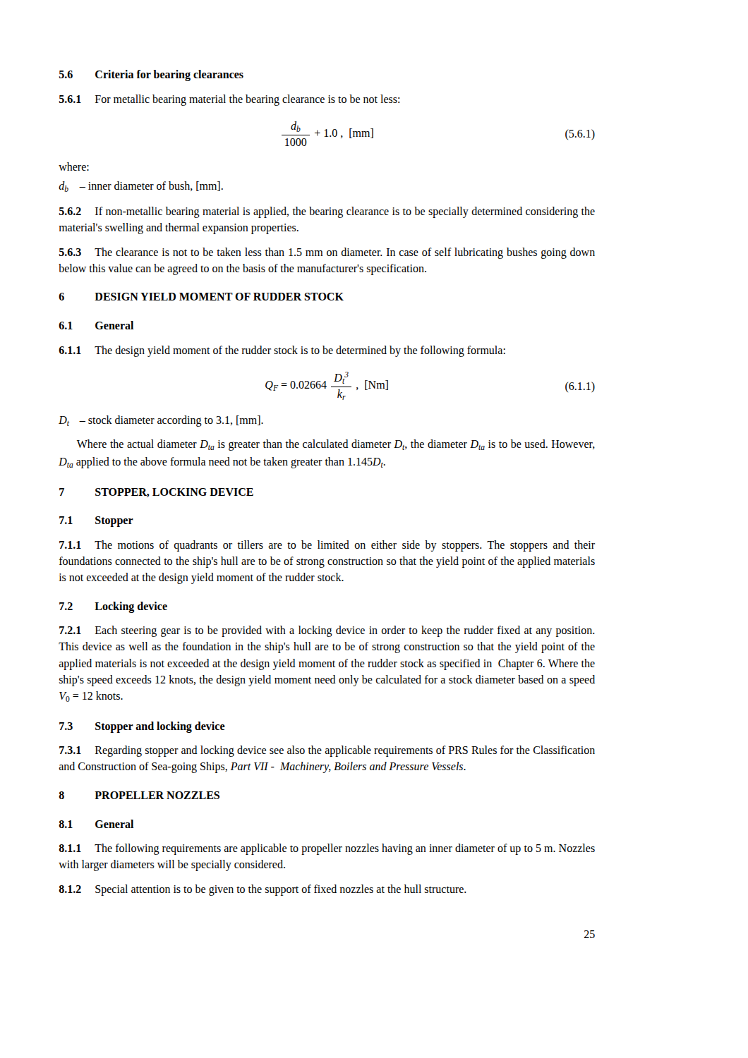5.6 Criteria for bearing clearances
5.6.1 For metallic bearing material the bearing clearance is to be not less:
db 1000 + 1.0 , [mm] (5.6.1)
where:
db – inner diameter of bush, [mm].
5.6.2 If non-metallic bearing material is applied, the bearing clearance is to be specially determined considering the material's swelling and thermal expansion properties.
5.6.3 The clearance is not to be taken less than 1.5 mm on diameter. In case of self lubricating bushes going down below this value can be agreed to on the basis of the manufacturer's specification.
6 DESIGN YIELD MOMENT OF RUDDER STOCK
6.1 General
6.1.1 The design yield moment of the rudder stock is to be determined by the following formula:
QF = 0.02664 Dt3 kr , [Nm] (6.1.1)
Dt – stock diameter according to 3.1, [mm].
Where the actual diameter Dta is greater than the calculated diameter Dt, the diameter Dta is to be used. However, Dta applied to the above formula need not be taken greater than 1.145Dt.
7 STOPPER, LOCKING DEVICE
7.1 Stopper
7.1.1 The motions of quadrants or tillers are to be limited on either side by stoppers. The stoppers and their foundations connected to the ship's hull are to be of strong construction so that the yield point of the applied materials is not exceeded at the design yield moment of the rudder stock.
7.2 Locking device
7.2.1 Each steering gear is to be provided with a locking device in order to keep the rudder fixed at any position. This device as well as the foundation in the ship's hull are to be of strong construction so that the yield point of the applied materials is not exceeded at the design yield moment of the rudder stock as specified in Chapter 6. Where the ship's speed exceeds 12 knots, the design yield moment need only be calculated for a stock diameter based on a speed V0 = 12 knots.
7.3 Stopper and locking device
7.3.1 Regarding stopper and locking device see also the applicable requirements of PRS Rules for the Classification and Construction of Sea-going Ships, Part VII - Machinery, Boilers and Pressure Vessels.
8 PROPELLER NOZZLES
8.1 General
8.1.1 The following requirements are applicable to propeller nozzles having an inner diameter of up to 5 m. Nozzles with larger diameters will be specially considered.
8.1.2 Special attention is to be given to the support of fixed nozzles at the hull structure.
25